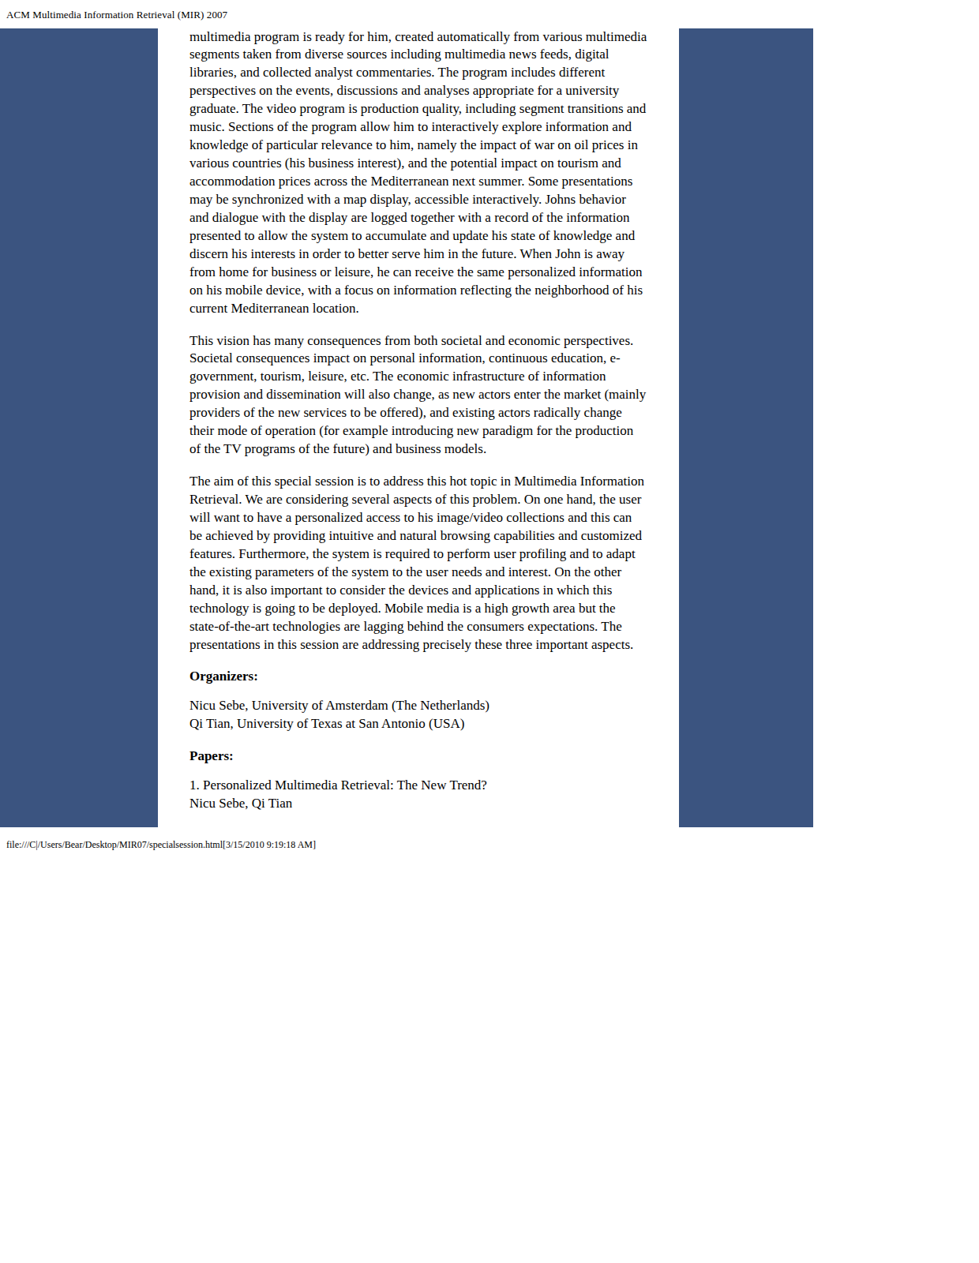ACM Multimedia Information Retrieval (MIR) 2007
multimedia program is ready for him, created automatically from various multimedia segments taken from diverse sources including multimedia news feeds, digital libraries, and collected analyst commentaries. The program includes different perspectives on the events, discussions and analyses appropriate for a university graduate. The video program is production quality, including segment transitions and music. Sections of the program allow him to interactively explore information and knowledge of particular relevance to him, namely the impact of war on oil prices in various countries (his business interest), and the potential impact on tourism and accommodation prices across the Mediterranean next summer. Some presentations may be synchronized with a map display, accessible interactively. Johns behavior and dialogue with the display are logged together with a record of the information presented to allow the system to accumulate and update his state of knowledge and discern his interests in order to better serve him in the future. When John is away from home for business or leisure, he can receive the same personalized information on his mobile device, with a focus on information reflecting the neighborhood of his current Mediterranean location.
This vision has many consequences from both societal and economic perspectives. Societal consequences impact on personal information, continuous education, e-government, tourism, leisure, etc. The economic infrastructure of information provision and dissemination will also change, as new actors enter the market (mainly providers of the new services to be offered), and existing actors radically change their mode of operation (for example introducing new paradigm for the production of the TV programs of the future) and business models.
The aim of this special session is to address this hot topic in Multimedia Information Retrieval. We are considering several aspects of this problem. On one hand, the user will want to have a personalized access to his image/video collections and this can be achieved by providing intuitive and natural browsing capabilities and customized features. Furthermore, the system is required to perform user profiling and to adapt the existing parameters of the system to the user needs and interest. On the other hand, it is also important to consider the devices and applications in which this technology is going to be deployed. Mobile media is a high growth area but the state-of-the-art technologies are lagging behind the consumers expectations. The presentations in this session are addressing precisely these three important aspects.
Organizers:
Nicu Sebe, University of Amsterdam (The Netherlands) Qi Tian, University of Texas at San Antonio (USA)
Papers:
1. Personalized Multimedia Retrieval: The New Trend? Nicu Sebe, Qi Tian
file:///C|/Users/Bear/Desktop/MIR07/specialsession.html[3/15/2010 9:19:18 AM]